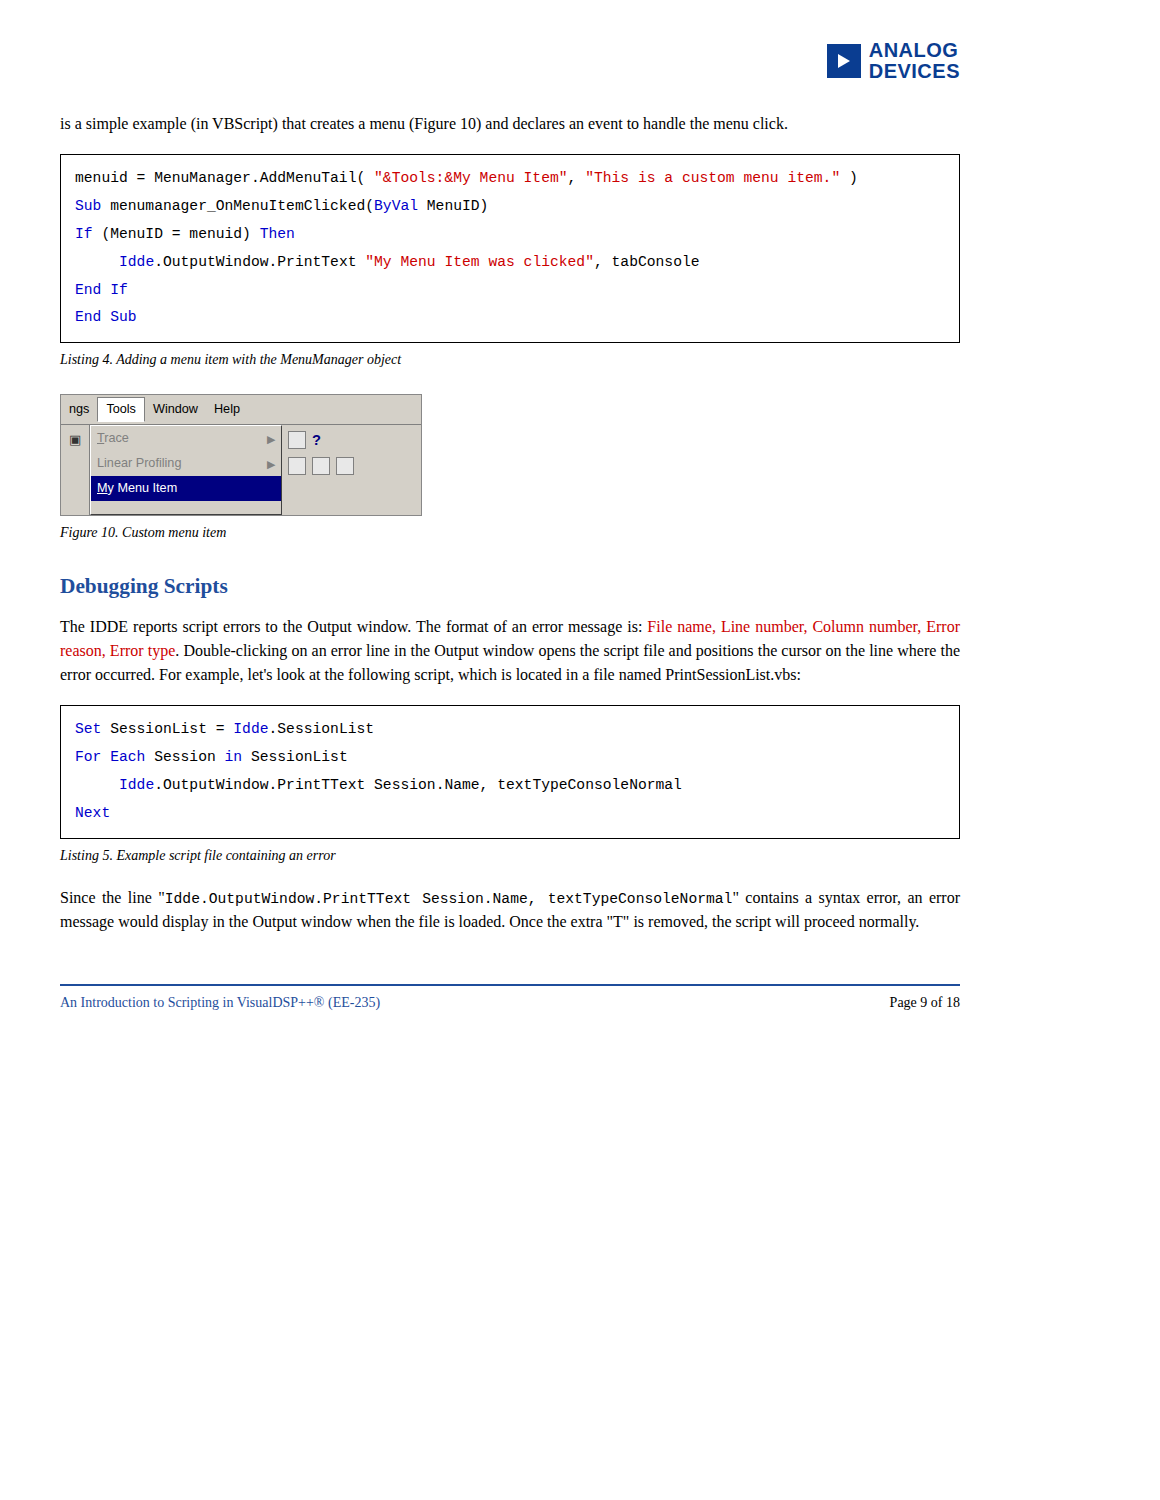ANALOG
DEVICES
is a simple example (in VBScript) that creates a menu (Figure 10) and declares an event to handle the menu click.
menuid = MenuManager.AddMenuTail( "&Tools:&My Menu Item", "This is a custom menu item." )
Sub menumanager_OnMenuItemClicked(ByVal MenuID)
If (MenuID = menuid) Then
Idde.OutputWindow.PrintText "My Menu Item was clicked", tabConsole
End If
End Sub
Listing 4. Adding a menu item with the MenuManager object
ngs Tools Window Help
▣
Trace▶
Linear Profiling▶
My Menu Item
?
Figure 10. Custom menu item
Debugging Scripts
The IDDE reports script errors to the Output window. The format of an error message is: File name, Line number, Column number, Error reason, Error type. Double-clicking on an error line in the Output window opens the script file and positions the cursor on the line where the error occurred. For example, let's look at the following script, which is located in a file named PrintSessionList.vbs:
Set SessionList = Idde.SessionList
For Each Session in SessionList
Idde.OutputWindow.PrintTText Session.Name, textTypeConsoleNormal
Next
Listing 5. Example script file containing an error
Since the line "Idde.OutputWindow.PrintTText Session.Name, textTypeConsoleNormal" contains a syntax error, an error message would display in the Output window when the file is loaded. Once the extra "T" is removed, the script will proceed normally.
An Introduction to Scripting in VisualDSP++® (EE-235)
Page 9 of 18